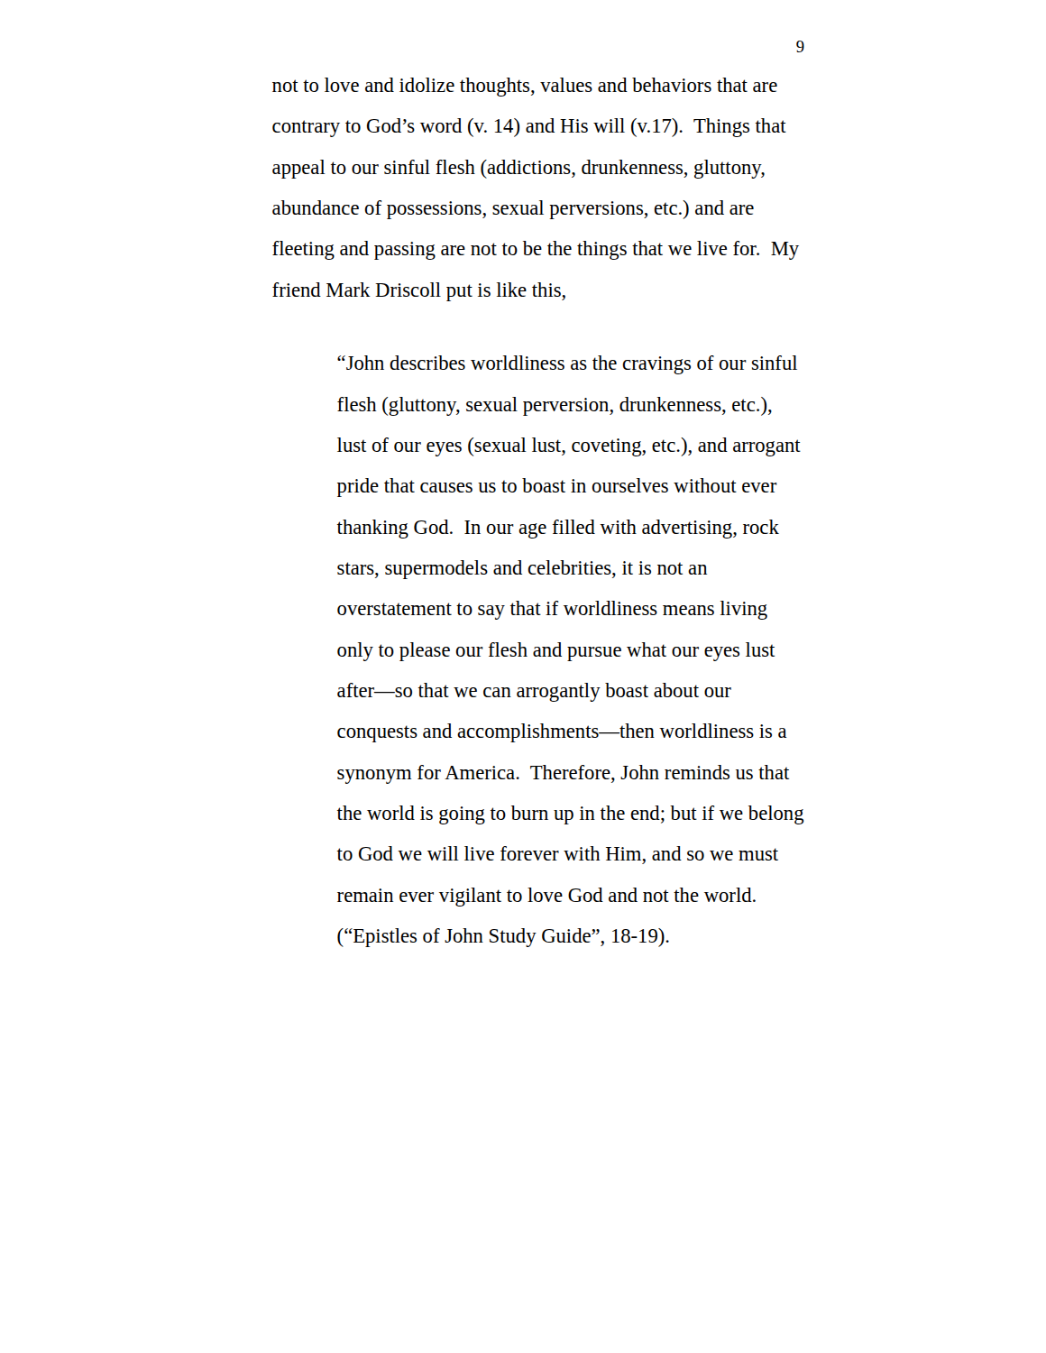9
not to love and idolize thoughts, values and behaviors that are contrary to God’s word (v. 14) and His will (v.17). Things that appeal to our sinful flesh (addictions, drunkenness, gluttony, abundance of possessions, sexual perversions, etc.) and are fleeting and passing are not to be the things that we live for. My friend Mark Driscoll put is like this,
“John describes worldliness as the cravings of our sinful flesh (gluttony, sexual perversion, drunkenness, etc.), lust of our eyes (sexual lust, coveting, etc.), and arrogant pride that causes us to boast in ourselves without ever thanking God. In our age filled with advertising, rock stars, supermodels and celebrities, it is not an overstatement to say that if worldliness means living only to please our flesh and pursue what our eyes lust after—so that we can arrogantly boast about our conquests and accomplishments—then worldliness is a synonym for America. Therefore, John reminds us that the world is going to burn up in the end; but if we belong to God we will live forever with Him, and so we must remain ever vigilant to love God and not the world. (“Epistles of John Study Guide”, 18-19).